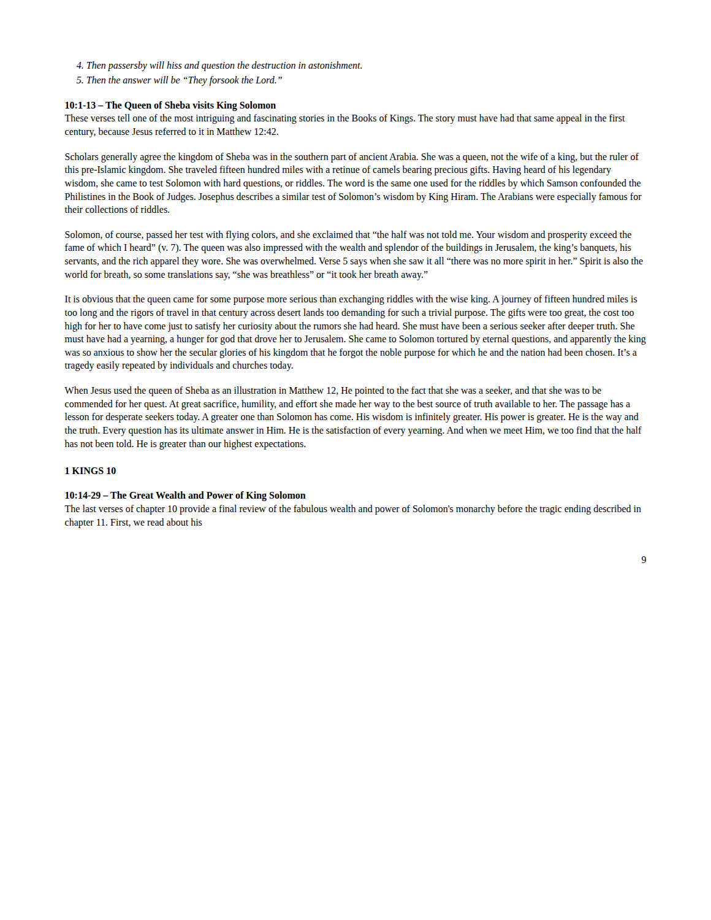Then passersby will hiss and question the destruction in astonishment.
Then the answer will be “They forsook the Lord.”
10:1-13 – The Queen of Sheba visits King Solomon
These verses tell one of the most intriguing and fascinating stories in the Books of Kings. The story must have had that same appeal in the first century, because Jesus referred to it in Matthew 12:42.
Scholars generally agree the kingdom of Sheba was in the southern part of ancient Arabia. She was a queen, not the wife of a king, but the ruler of this pre-Islamic kingdom. She traveled fifteen hundred miles with a retinue of camels bearing precious gifts. Having heard of his legendary wisdom, she came to test Solomon with hard questions, or riddles. The word is the same one used for the riddles by which Samson confounded the Philistines in the Book of Judges. Josephus describes a similar test of Solomon’s wisdom by King Hiram. The Arabians were especially famous for their collections of riddles.
Solomon, of course, passed her test with flying colors, and she exclaimed that “the half was not told me. Your wisdom and prosperity exceed the fame of which I heard” (v. 7). The queen was also impressed with the wealth and splendor of the buildings in Jerusalem, the king’s banquets, his servants, and the rich apparel they wore. She was overwhelmed. Verse 5 says when she saw it all “there was no more spirit in her.” Spirit is also the world for breath, so some translations say, “she was breathless” or “it took her breath away.”
It is obvious that the queen came for some purpose more serious than exchanging riddles with the wise king. A journey of fifteen hundred miles is too long and the rigors of travel in that century across desert lands too demanding for such a trivial purpose. The gifts were too great, the cost too high for her to have come just to satisfy her curiosity about the rumors she had heard. She must have been a serious seeker after deeper truth. She must have had a yearning, a hunger for god that drove her to Jerusalem. She came to Solomon tortured by eternal questions, and apparently the king was so anxious to show her the secular glories of his kingdom that he forgot the noble purpose for which he and the nation had been chosen. It’s a tragedy easily repeated by individuals and churches today.
When Jesus used the queen of Sheba as an illustration in Matthew 12, He pointed to the fact that she was a seeker, and that she was to be commended for her quest. At great sacrifice, humility, and effort she made her way to the best source of truth available to her. The passage has a lesson for desperate seekers today. A greater one than Solomon has come. His wisdom is infinitely greater. His power is greater. He is the way and the truth. Every question has its ultimate answer in Him. He is the satisfaction of every yearning. And when we meet Him, we too find that the half has not been told. He is greater than our highest expectations.
1 KINGS 10
10:14-29 – The Great Wealth and Power of King Solomon
The last verses of chapter 10 provide a final review of the fabulous wealth and power of Solomon's monarchy before the tragic ending described in chapter 11. First, we read about his
9